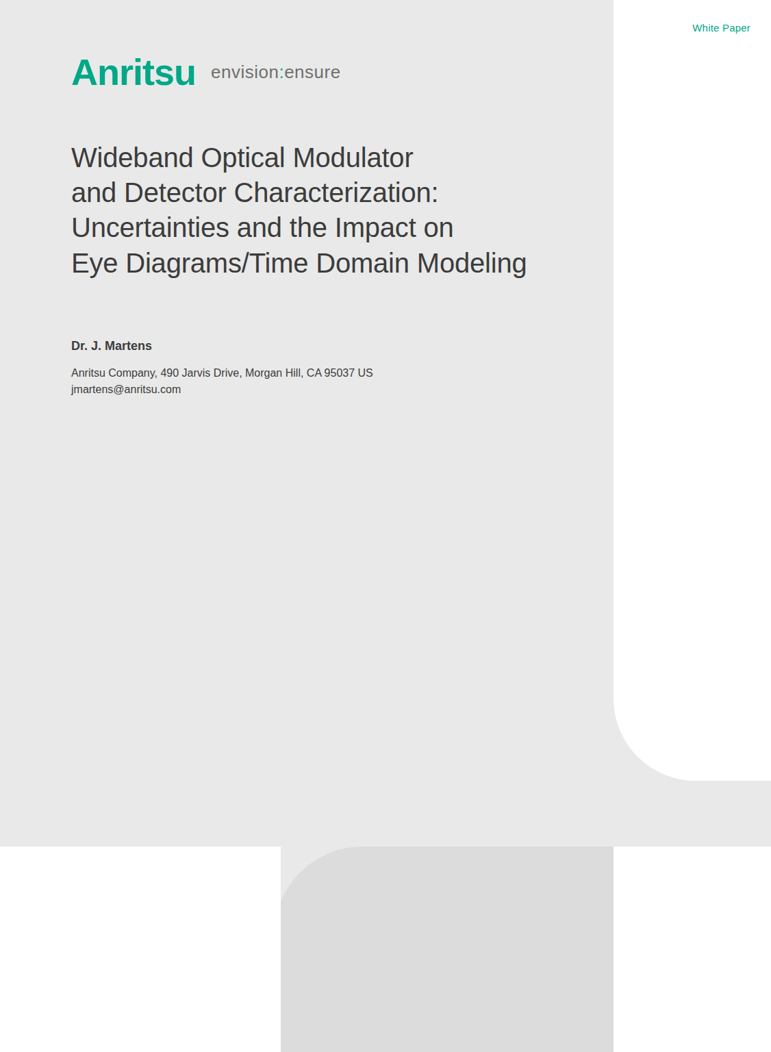White Paper
Anritsu envision: ensure
Wideband Optical Modulator
and Detector Characterization:
Uncertainties and the Impact on
Eye Diagrams/Time Domain Modeling
Dr. J. Martens
Anritsu Company, 490 Jarvis Drive, Morgan Hill, CA 95037 US
jmartens@anritsu.com